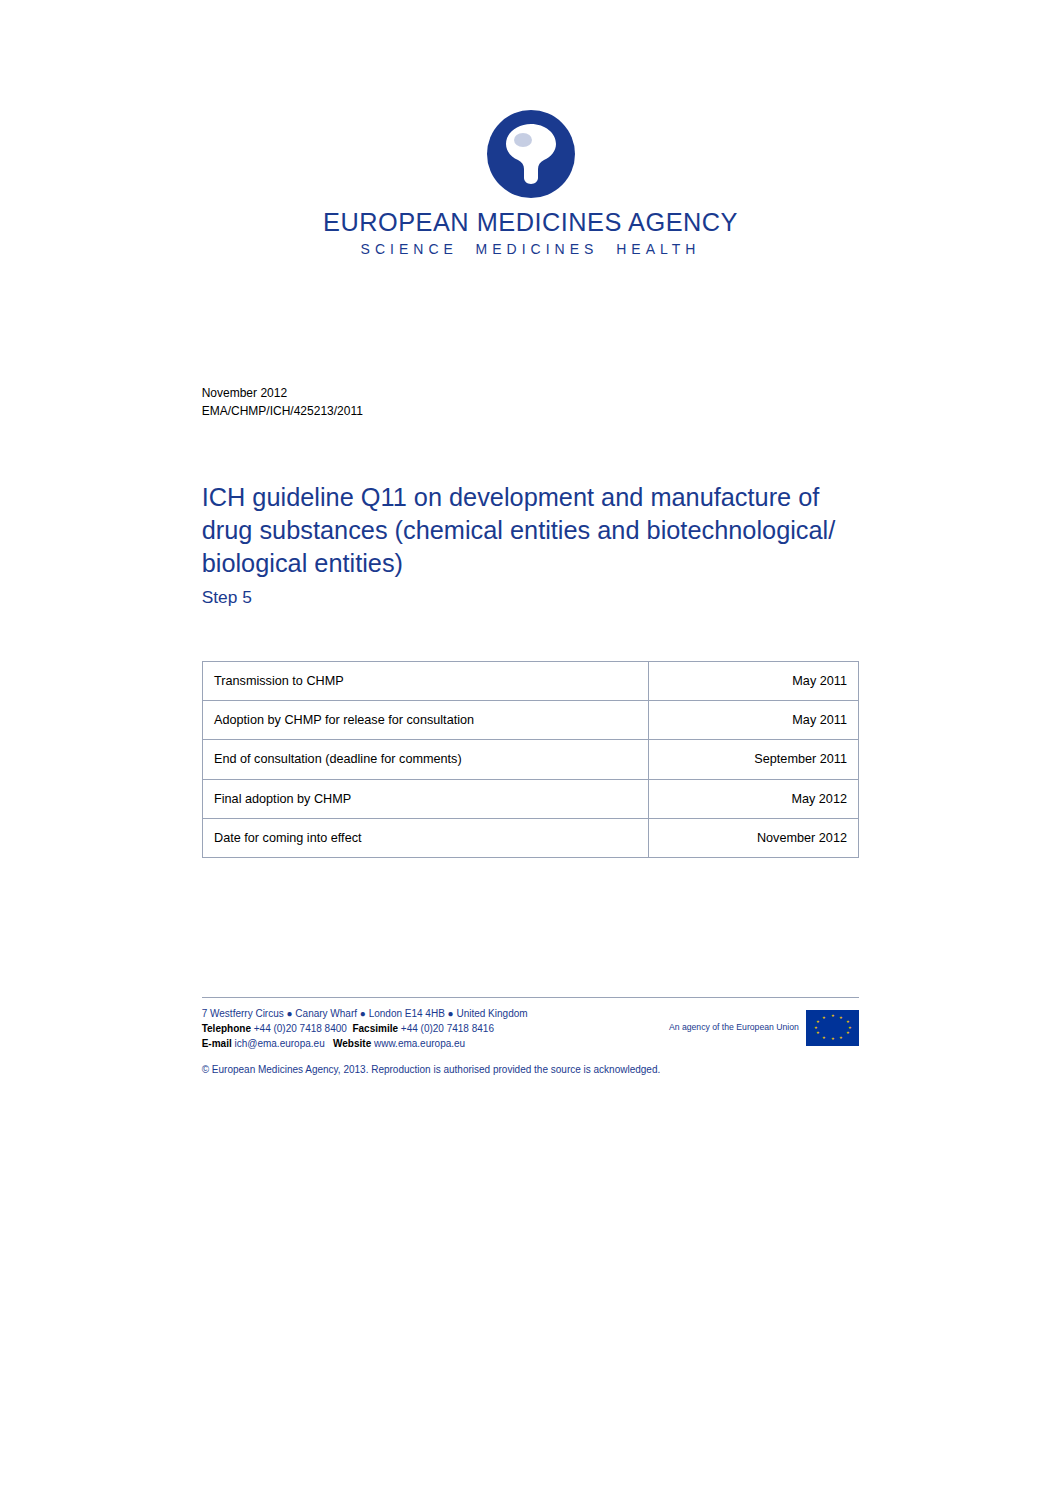EUROPEAN MEDICINES AGENCY
SCIENCE MEDICINES HEALTH
November 2012
EMA/CHMP/ICH/425213/2011
ICH guideline Q11 on development and manufacture of drug substances (chemical entities and biotechnological/ biological entities)
Step 5
| Transmission to CHMP | May 2011 |
| Adoption by CHMP for release for consultation | May 2011 |
| End of consultation (deadline for comments) | September 2011 |
| Final adoption by CHMP | May 2012 |
| Date for coming into effect | November 2012 |
7 Westferry Circus ● Canary Wharf ● London E14 4HB ● United Kingdom
Telephone +44 (0)20 7418 8400 Facsimile +44 (0)20 7418 8416
E-mail ich@ema.europa.eu Website www.ema.europa.eu
An agency of the European Union ★ ★ ★ ★ ★ ★ ★ ★ ★ ★ ★ ★
© European Medicines Agency, 2013. Reproduction is authorised provided the source is acknowledged.